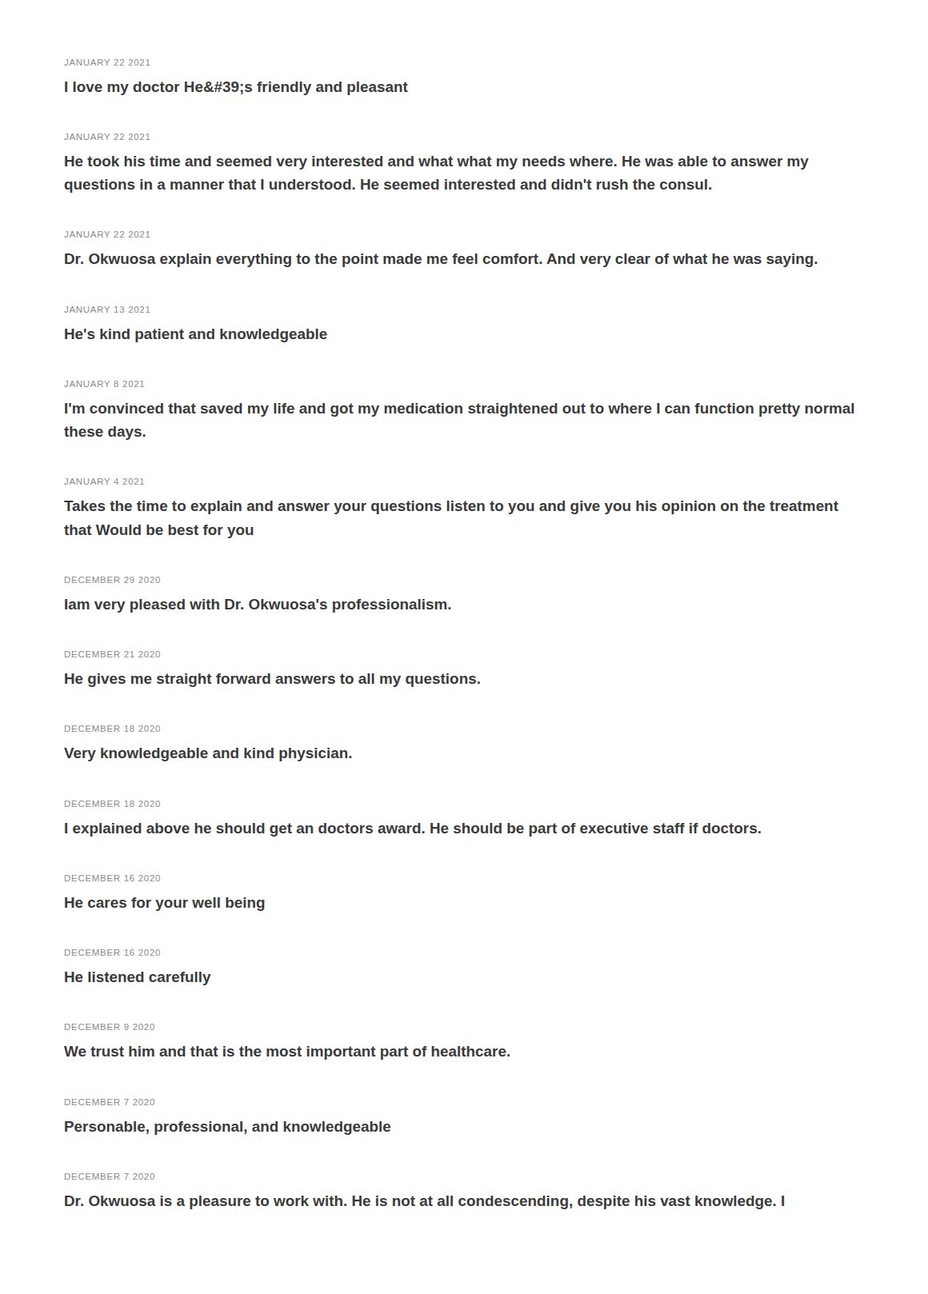January 22 2021
I love my doctor He&#39;s friendly and pleasant
January 22 2021
He took his time and seemed very interested and what what my needs where. He was able to answer my questions in a manner that I understood. He seemed interested and didn't rush the consul.
January 22 2021
Dr. Okwuosa explain everything to the point made me feel comfort. And very clear of what he was saying.
January 13 2021
He's kind patient and knowledgeable
January 8 2021
I'm convinced that saved my life and got my medication straightened out to where I can function pretty normal these days.
January 4 2021
Takes the time to explain and answer your questions listen to you and give you his opinion on the treatment that Would be best for you
December 29 2020
Iam very pleased with Dr. Okwuosa's professionalism.
December 21 2020
He gives me straight forward answers to all my questions.
December 18 2020
Very knowledgeable and kind physician.
December 18 2020
I explained above he should get an doctors award. He should be part of executive staff if doctors.
December 16 2020
He cares for your well being
December 16 2020
He listened carefully
December 9 2020
We trust him and that is the most important part of healthcare.
December 7 2020
Personable, professional, and knowledgeable
December 7 2020
Dr. Okwuosa is a pleasure to work with. He is not at all condescending, despite his vast knowledge. I